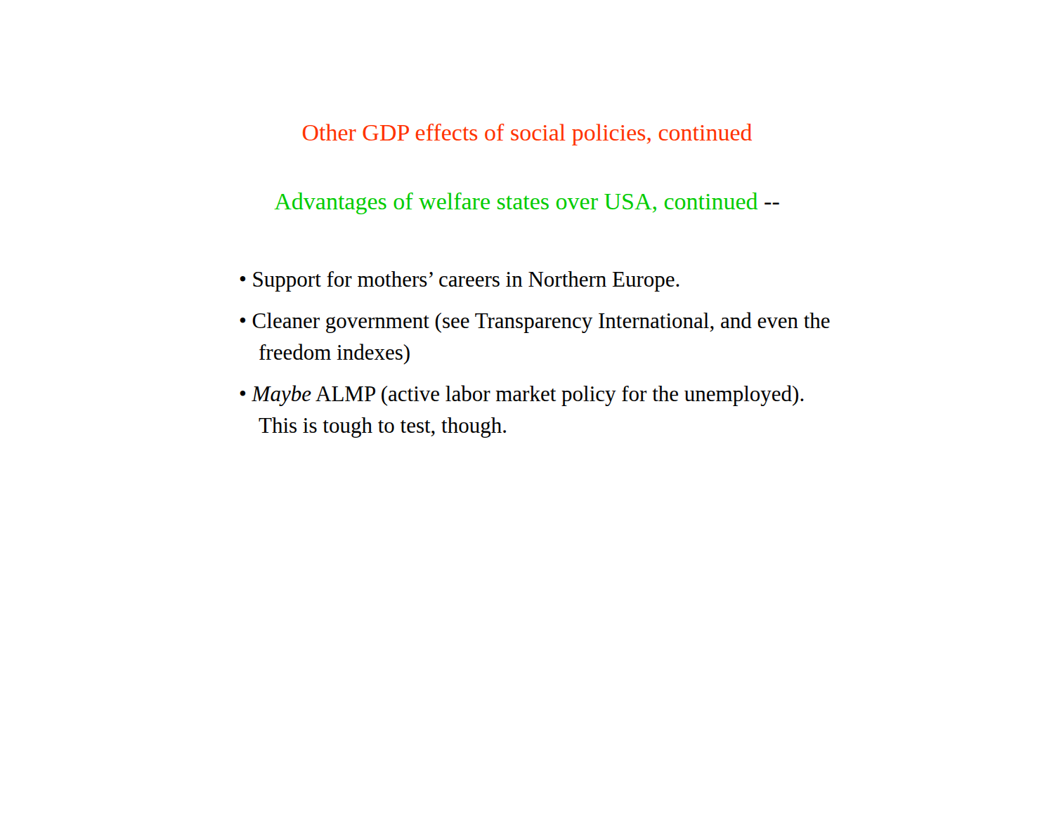Other GDP effects of social policies, continued
Advantages of welfare states over USA, continued --
Support for mothers’ careers in Northern Europe.
Cleaner government (see Transparency International, and even the freedom indexes)
Maybe ALMP (active labor market policy for the unemployed). This is tough to test, though.